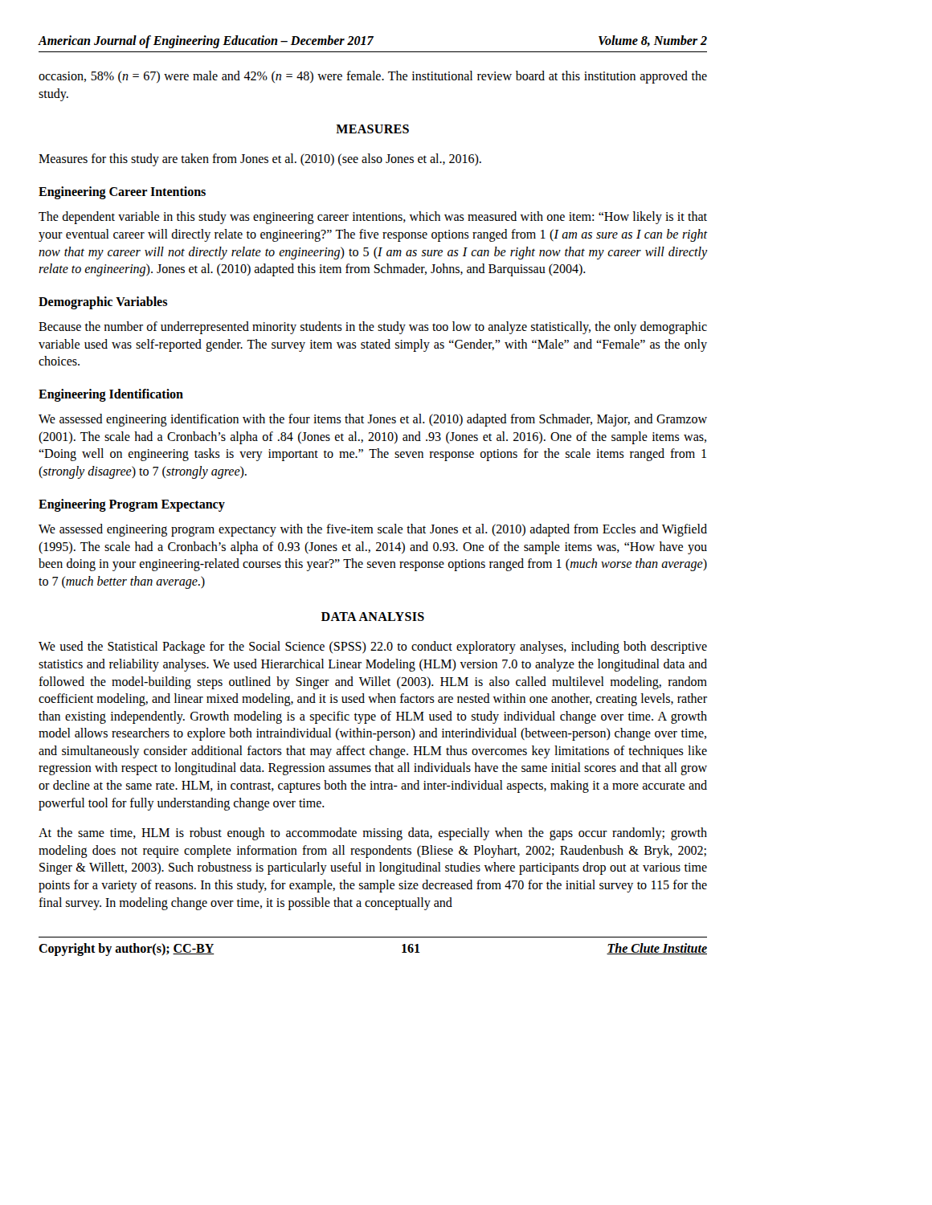American Journal of Engineering Education – December 2017
Volume 8, Number 2
occasion, 58% (n = 67) were male and 42% (n = 48) were female. The institutional review board at this institution approved the study.
MEASURES
Measures for this study are taken from Jones et al. (2010) (see also Jones et al., 2016).
Engineering Career Intentions
The dependent variable in this study was engineering career intentions, which was measured with one item: “How likely is it that your eventual career will directly relate to engineering?” The five response options ranged from 1 (I am as sure as I can be right now that my career will not directly relate to engineering) to 5 (I am as sure as I can be right now that my career will directly relate to engineering). Jones et al. (2010) adapted this item from Schmader, Johns, and Barquissau (2004).
Demographic Variables
Because the number of underrepresented minority students in the study was too low to analyze statistically, the only demographic variable used was self-reported gender. The survey item was stated simply as “Gender,” with “Male” and “Female” as the only choices.
Engineering Identification
We assessed engineering identification with the four items that Jones et al. (2010) adapted from Schmader, Major, and Gramzow (2001). The scale had a Cronbach’s alpha of .84 (Jones et al., 2010) and .93 (Jones et al. 2016). One of the sample items was, “Doing well on engineering tasks is very important to me.” The seven response options for the scale items ranged from 1 (strongly disagree) to 7 (strongly agree).
Engineering Program Expectancy
We assessed engineering program expectancy with the five-item scale that Jones et al. (2010) adapted from Eccles and Wigfield (1995). The scale had a Cronbach’s alpha of 0.93 (Jones et al., 2014) and 0.93. One of the sample items was, “How have you been doing in your engineering-related courses this year?” The seven response options ranged from 1 (much worse than average) to 7 (much better than average.)
DATA ANALYSIS
We used the Statistical Package for the Social Science (SPSS) 22.0 to conduct exploratory analyses, including both descriptive statistics and reliability analyses. We used Hierarchical Linear Modeling (HLM) version 7.0 to analyze the longitudinal data and followed the model-building steps outlined by Singer and Willet (2003). HLM is also called multilevel modeling, random coefficient modeling, and linear mixed modeling, and it is used when factors are nested within one another, creating levels, rather than existing independently. Growth modeling is a specific type of HLM used to study individual change over time. A growth model allows researchers to explore both intraindividual (within-person) and interindividual (between-person) change over time, and simultaneously consider additional factors that may affect change. HLM thus overcomes key limitations of techniques like regression with respect to longitudinal data. Regression assumes that all individuals have the same initial scores and that all grow or decline at the same rate. HLM, in contrast, captures both the intra- and inter-individual aspects, making it a more accurate and powerful tool for fully understanding change over time.
At the same time, HLM is robust enough to accommodate missing data, especially when the gaps occur randomly; growth modeling does not require complete information from all respondents (Bliese & Ployhart, 2002; Raudenbush & Bryk, 2002; Singer & Willett, 2003). Such robustness is particularly useful in longitudinal studies where participants drop out at various time points for a variety of reasons. In this study, for example, the sample size decreased from 470 for the initial survey to 115 for the final survey. In modeling change over time, it is possible that a conceptually and
Copyright by author(s); CC-BY
161
The Clute Institute